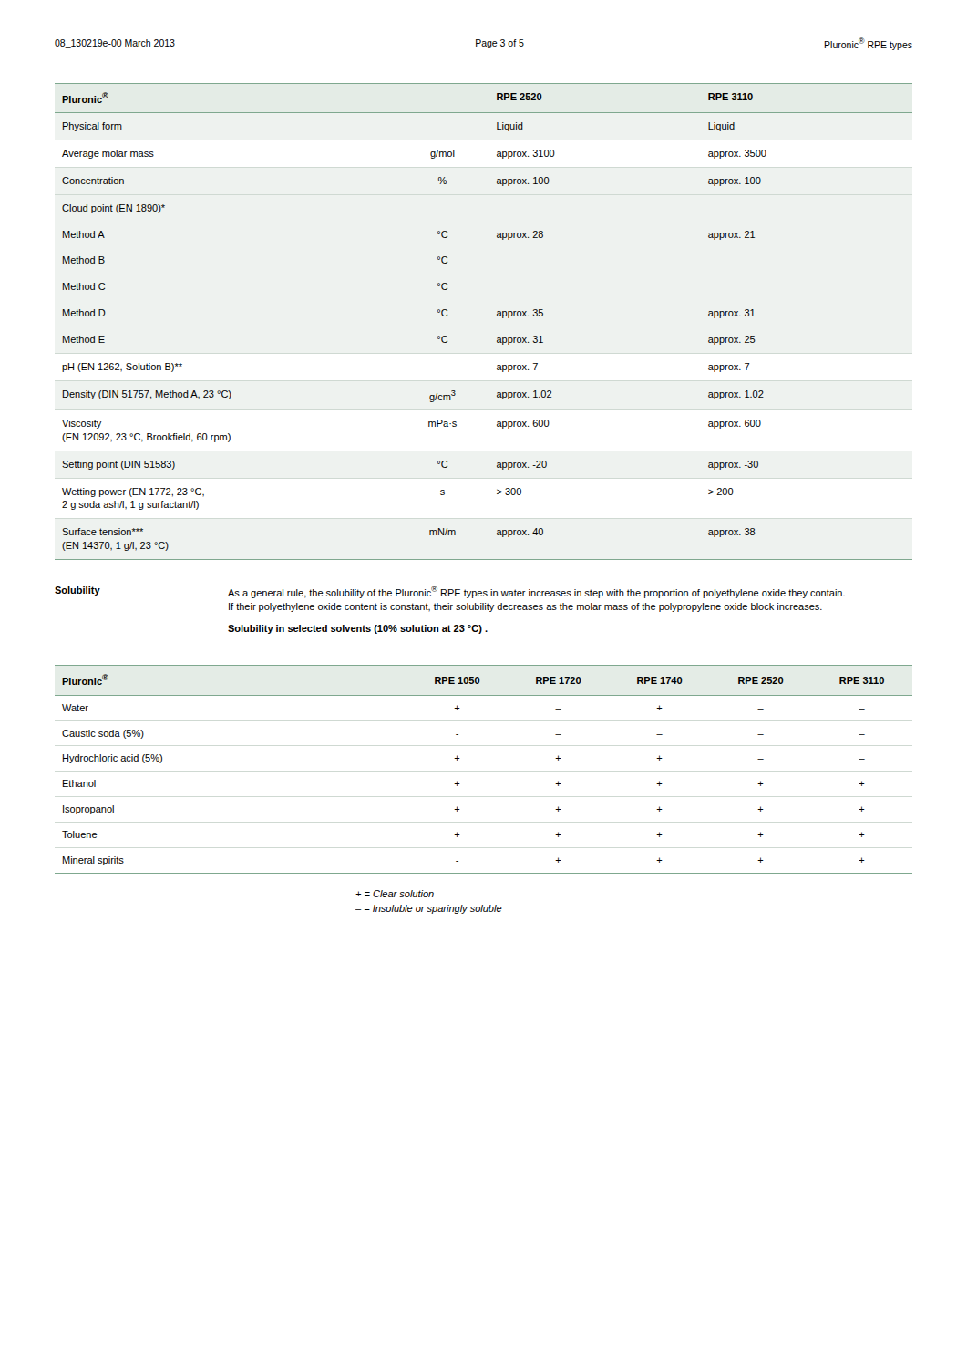08_130219e-00 March 2013
Page 3 of 5
Pluronic® RPE types
| Pluronic ® | | RPE 2520 | RPE 3110 |
| --- | --- | --- | --- |
| Physical form | | Liquid | Liquid |
| Average molar mass | g/mol | approx. 3100 | approx. 3500 |
| Concentration | % | approx. 100 | approx. 100 |
| Cloud point (EN 1890)* | | | |
| Method A | °C | approx. 28 | approx. 21 |
| Method B | °C | | |
| Method C | °C | | |
| Method D | °C | approx. 35 | approx. 31 |
| Method E | °C | approx. 31 | approx. 25 |
| pH (EN 1262, Solution B)** | | approx. 7 | approx. 7 |
| Density (DIN 51757, Method A, 23 °C) | g/cm 3 | approx. 1.02 | approx. 1.02 |
| Viscosity (EN 12092, 23 °C, Brookfield, 60 rpm) | mPa·s | approx. 600 | approx. 600 |
| Setting point (DIN 51583) | °C | approx. -20 | approx. -30 |
| Wetting power (EN 1772, 23 °C, 2 g soda ash/l, 1 g surfactant/l) | s | > 300 | > 200 |
| Surface tension*** (EN 14370, 1 g/l, 23 °C) | mN/m | approx. 40 | approx. 38 |
Solubility
As a general rule, the solubility of the Pluronic® RPE types in water increases in step with the proportion of polyethylene oxide they contain.
If their polyethylene oxide content is constant, their solubility decreases as the molar mass of the polypropylene oxide block increases.
Solubility in selected solvents (10% solution at 23 °C) .
| Pluronic ® | RPE 1050 | RPE 1720 | RPE 1740 | RPE 2520 | RPE 3110 |
| --- | --- | --- | --- | --- | --- |
| Water | + | – | + | – | – |
| Caustic soda (5%) | - | – | – | – | – |
| Hydrochloric acid (5%) | + | + | + | – | – |
| Ethanol | + | + | + | + | + |
| Isopropanol | + | + | + | + | + |
| Toluene | + | + | + | + | + |
| Mineral spirits | - | + | + | + | + |
+ = Clear solution
– = Insoluble or sparingly soluble